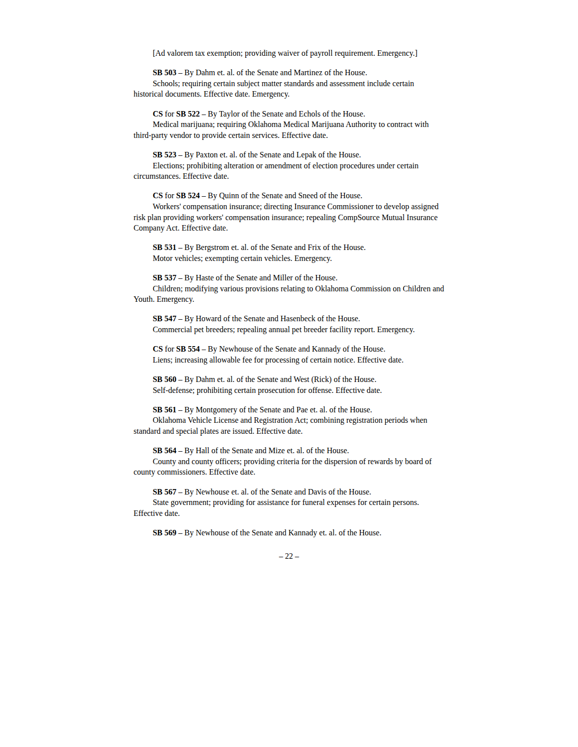[Ad valorem tax exemption; providing waiver of payroll requirement. Emergency.]
SB 503 – By Dahm et. al. of the Senate and Martinez of the House.
Schools; requiring certain subject matter standards and assessment include certain historical documents. Effective date. Emergency.
CS for SB 522 – By Taylor of the Senate and Echols of the House.
Medical marijuana; requiring Oklahoma Medical Marijuana Authority to contract with third-party vendor to provide certain services. Effective date.
SB 523 – By Paxton et. al. of the Senate and Lepak of the House.
Elections; prohibiting alteration or amendment of election procedures under certain circumstances. Effective date.
CS for SB 524 – By Quinn of the Senate and Sneed of the House.
Workers' compensation insurance; directing Insurance Commissioner to develop assigned risk plan providing workers' compensation insurance; repealing CompSource Mutual Insurance Company Act. Effective date.
SB 531 – By Bergstrom et. al. of the Senate and Frix of the House.
Motor vehicles; exempting certain vehicles. Emergency.
SB 537 – By Haste of the Senate and Miller of the House.
Children; modifying various provisions relating to Oklahoma Commission on Children and Youth. Emergency.
SB 547 – By Howard of the Senate and Hasenbeck of the House.
Commercial pet breeders; repealing annual pet breeder facility report. Emergency.
CS for SB 554 – By Newhouse of the Senate and Kannady of the House.
Liens; increasing allowable fee for processing of certain notice. Effective date.
SB 560 – By Dahm et. al. of the Senate and West (Rick) of the House.
Self-defense; prohibiting certain prosecution for offense. Effective date.
SB 561 – By Montgomery of the Senate and Pae et. al. of the House.
Oklahoma Vehicle License and Registration Act; combining registration periods when standard and special plates are issued. Effective date.
SB 564 – By Hall of the Senate and Mize et. al. of the House.
County and county officers; providing criteria for the dispersion of rewards by board of county commissioners. Effective date.
SB 567 – By Newhouse et. al. of the Senate and Davis of the House.
State government; providing for assistance for funeral expenses for certain persons. Effective date.
SB 569 – By Newhouse of the Senate and Kannady et. al. of the House.
– 22 –